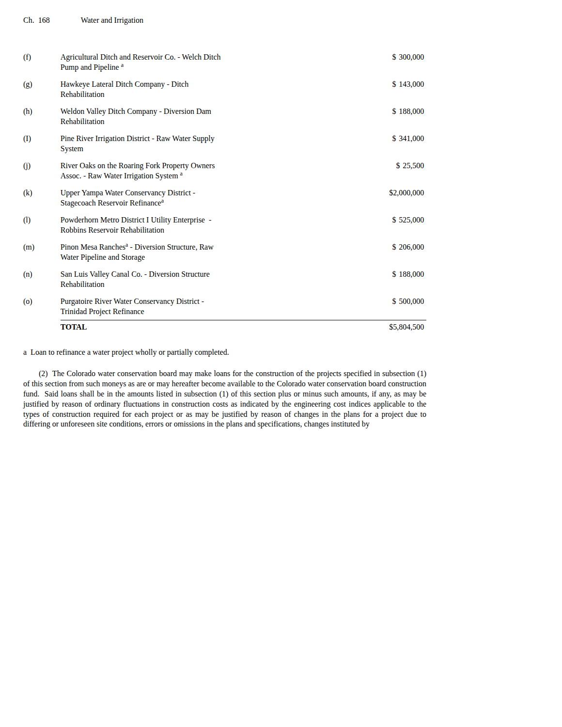Ch. 168 Water and Irrigation
| (f) | Agricultural Ditch and Reservoir Co. - Welch Ditch Pump and Pipeline a | $ 300,000 |
| (g) | Hawkeye Lateral Ditch Company - Ditch Rehabilitation | $ 143,000 |
| (h) | Weldon Valley Ditch Company - Diversion Dam Rehabilitation | $ 188,000 |
| (I) | Pine River Irrigation District - Raw Water Supply System | $ 341,000 |
| (j) | River Oaks on the Roaring Fork Property Owners Assoc. - Raw Water Irrigation System a | $ 25,500 |
| (k) | Upper Yampa Water Conservancy District - Stagecoach Reservoir Refinance a | $2,000,000 |
| (l) | Powderhorn Metro District I Utility Enterprise - Robbins Reservoir Rehabilitation | $ 525,000 |
| (m) | Pinon Mesa Ranches a - Diversion Structure, Raw Water Pipeline and Storage | $ 206,000 |
| (n) | San Luis Valley Canal Co. - Diversion Structure Rehabilitation | $ 188,000 |
| (o) | Purgatoire River Water Conservancy District - Trinidad Project Refinance | $ 500,000 |
| | TOTAL | $5,804,500 |
a Loan to refinance a water project wholly or partially completed.
(2) The Colorado water conservation board may make loans for the construction of the projects specified in subsection (1) of this section from such moneys as are or may hereafter become available to the Colorado water conservation board construction fund. Said loans shall be in the amounts listed in subsection (1) of this section plus or minus such amounts, if any, as may be justified by reason of ordinary fluctuations in construction costs as indicated by the engineering cost indices applicable to the types of construction required for each project or as may be justified by reason of changes in the plans for a project due to differing or unforeseen site conditions, errors or omissions in the plans and specifications, changes instituted by